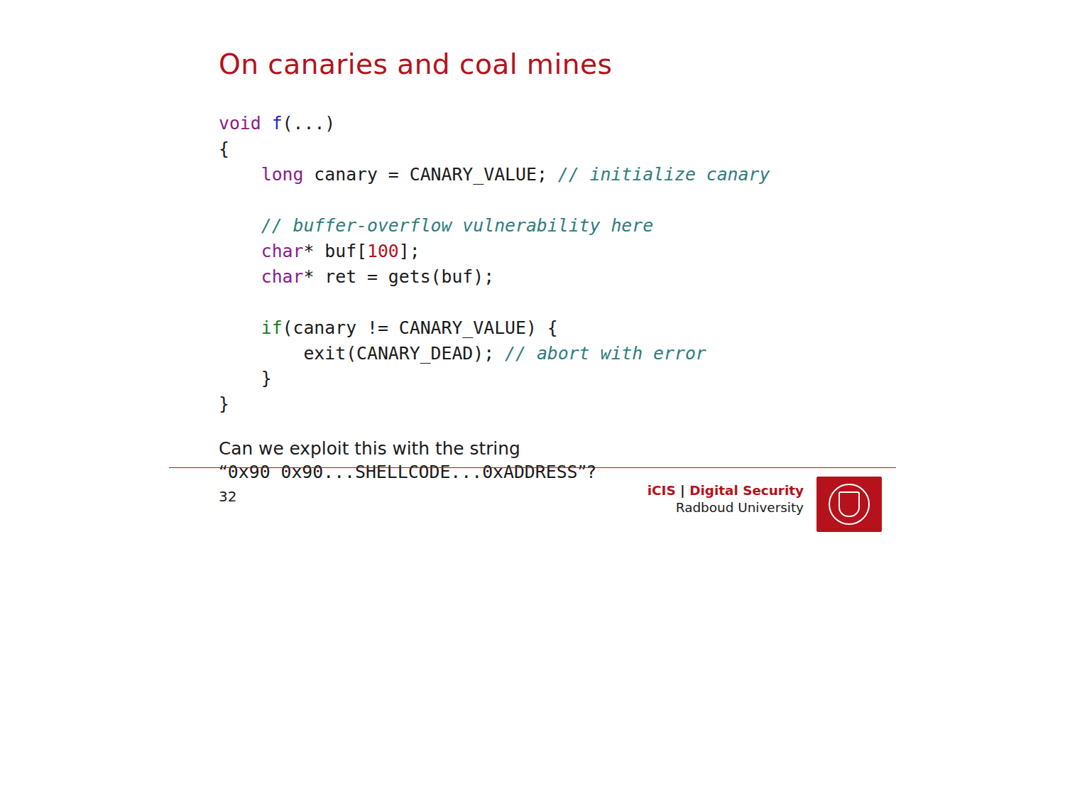On canaries and coal mines
void f(...)
{
    long canary = CANARY_VALUE; // initialize canary

    // buffer-overflow vulnerability here
    char* buf[100];
    char* ret = gets(buf);

    if(canary != CANARY_VALUE) {
        exit(CANARY_DEAD); // abort with error
    }
}
Can we exploit this with the string
“0x90 0x90...SHELLCODE...0xADDRESS”?
32
iCIS | Digital Security
Radboud University